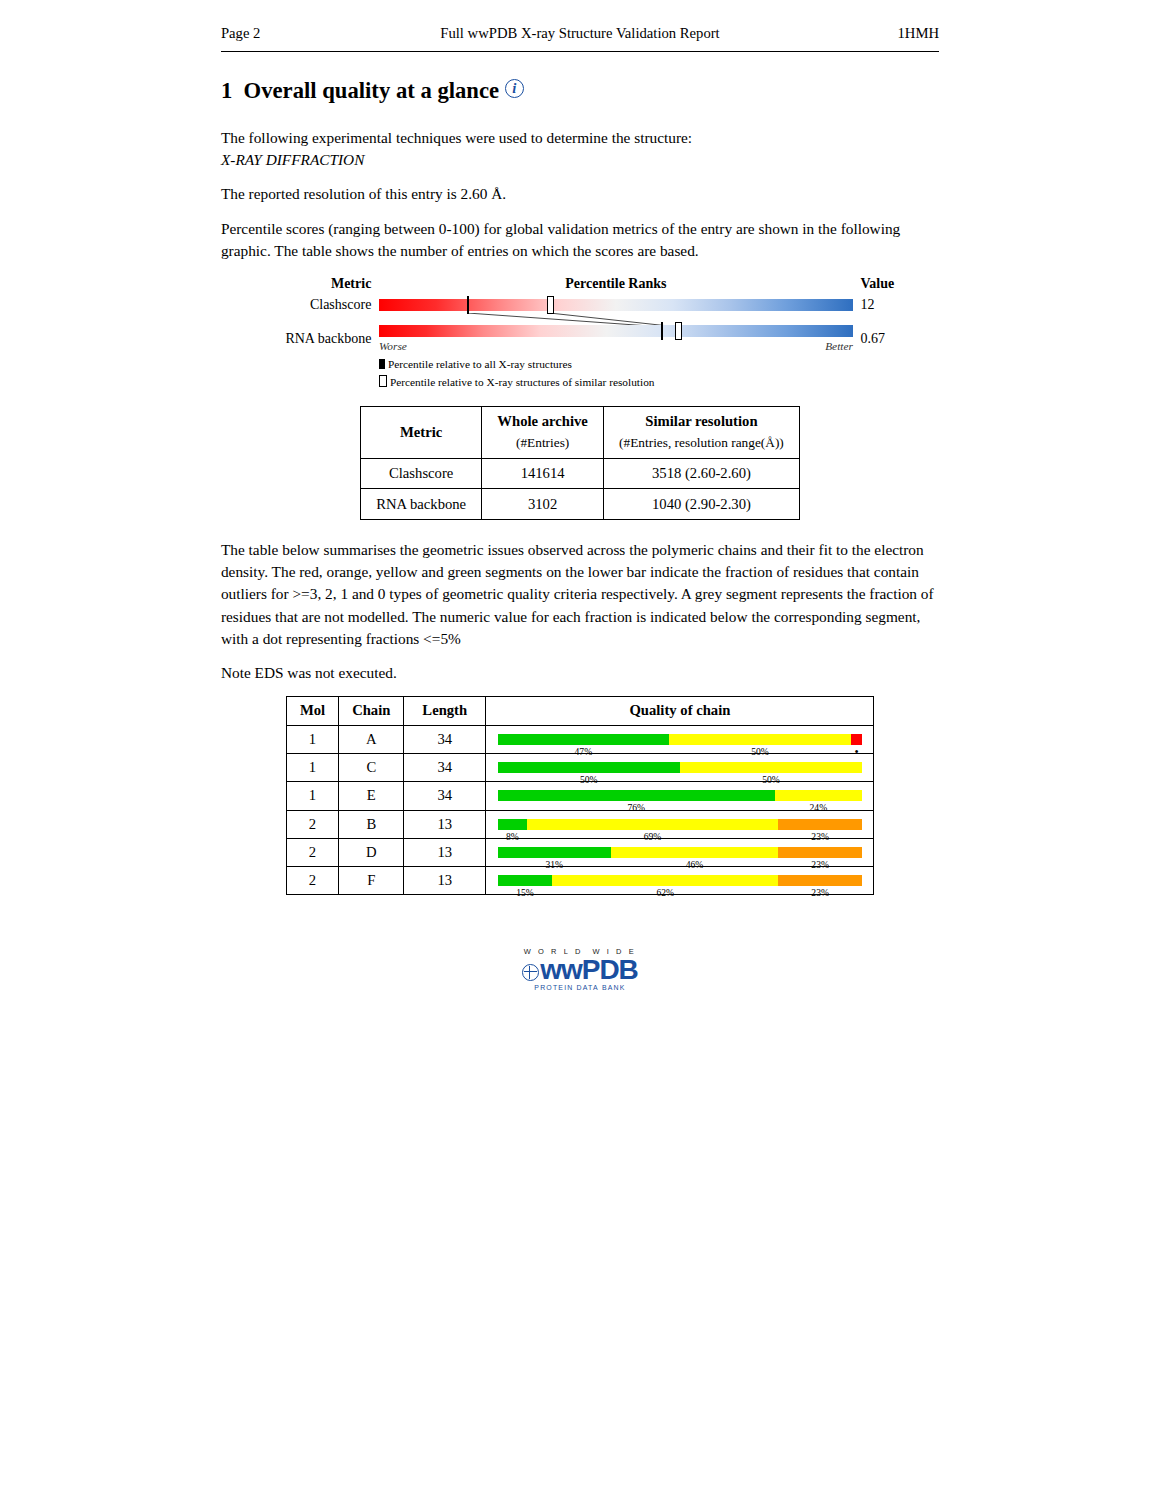Page 2
Full wwPDB X-ray Structure Validation Report
1HMH
1 Overall quality at a glance i
The following experimental techniques were used to determine the structure:
X-RAY DIFFRACTION
The reported resolution of this entry is 2.60 Å.
Percentile scores (ranging between 0-100) for global validation metrics of the entry are shown in the following graphic. The table shows the number of entries on which the scores are based.
| Metric | Percentile Ranks | Value |
| Clashscore | | 12 |
| RNA backbone | Worse Better | 0.67 |
| | Percentile relative to all X-ray structures Percentile relative to X-ray structures of similar resolution | |
| Metric | Whole archive (#Entries) | Similar resolution (#Entries, resolution range(Å)) |
| --- | --- | --- |
| Clashscore | 141614 | 3518 (2.60-2.60) |
| RNA backbone | 3102 | 1040 (2.90-2.30) |
The table below summarises the geometric issues observed across the polymeric chains and their fit to the electron density. The red, orange, yellow and green segments on the lower bar indicate the fraction of residues that contain outliers for >=3, 2, 1 and 0 types of geometric quality criteria respectively. A grey segment represents the fraction of residues that are not modelled. The numeric value for each fraction is indicated below the corresponding segment, with a dot representing fractions <=5%
Note EDS was not executed.
| Mol | Chain | Length | Quality of chain |
| --- | --- | --- | --- |
| 1 | A | 34 | 47% 50% • |
| 1 | C | 34 | 50% 50% |
| 1 | E | 34 | 76% 24% |
| 2 | B | 13 | 8% 69% 23% |
| 2 | D | 13 | 31% 46% 23% |
| 2 | F | 13 | 15% 62% 23% |
W O R L D W I D E
ww PDB
PROTEIN DATA BANK